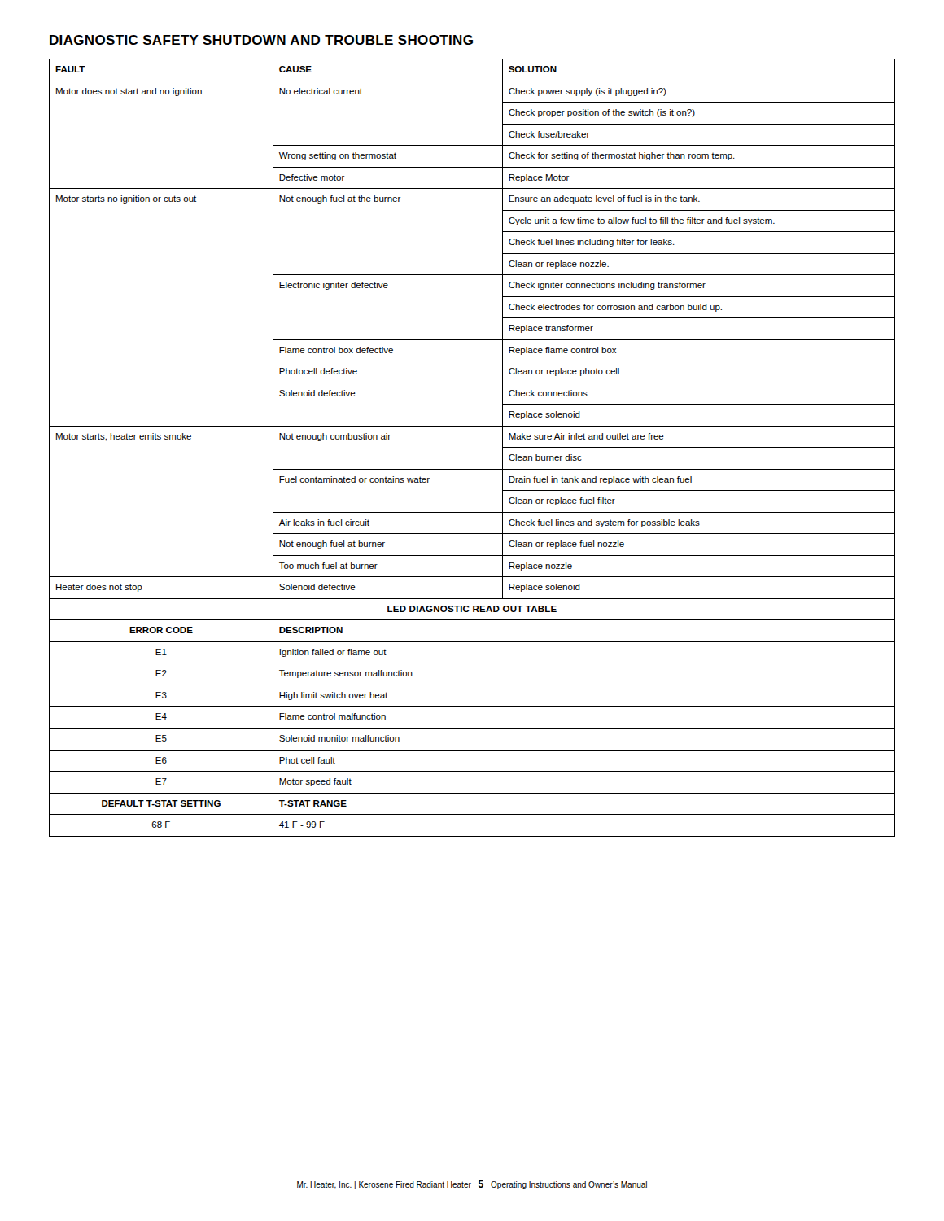Diagnostic Safety Shutdown and Trouble Shooting
| FAULT | CAUSE | SOLUTION |
| --- | --- | --- |
| Motor does not start and no ignition | No electrical current | Check power supply (is it plugged in?) |
| Check proper position of the switch (is it on?) |
| Check fuse/breaker |
| Wrong setting on thermostat | Check for setting of thermostat higher than room temp. |
| Defective motor | Replace Motor |
| Motor starts no ignition or cuts out | Not enough fuel at the burner | Ensure an adequate level of fuel is in the tank. |
| Cycle unit a few time to allow fuel to fill the filter and fuel system. |
| Check fuel lines including filter for leaks. |
| Clean or replace nozzle. |
| Electronic igniter defective | Check igniter connections including transformer |
| Check electrodes for corrosion and carbon build up. |
| Replace transformer |
| Flame control box defective | Replace flame control box |
| Photocell defective | Clean or replace photo cell |
| Solenoid defective | Check connections |
| Replace solenoid |
| Motor starts, heater emits smoke | Not enough combustion air | Make sure Air inlet and outlet are free |
| Clean burner disc |
| Fuel contaminated or contains water | Drain fuel in tank and replace with clean fuel |
| Clean or replace fuel filter |
| Air leaks in fuel circuit | Check fuel lines and system for possible leaks |
| Not enough fuel at burner | Clean or replace fuel nozzle |
| Too much fuel at burner | Replace nozzle |
| Heater does not stop | Solenoid defective | Replace solenoid |
| LED DIAGNOSTIC READ OUT TABLE |
| ERROR CODE | DESCRIPTION |
| E1 | Ignition failed or flame out |
| E2 | Temperature sensor malfunction |
| E3 | High limit switch over heat |
| E4 | Flame control malfunction |
| E5 | Solenoid monitor malfunction |
| E6 | Phot cell fault |
| E7 | Motor speed fault |
| DEFAULT T-STAT SETTING | T-STAT RANGE |
| 68 F | 41 F - 99 F |
Mr. Heater, Inc. | Kerosene Fired Radiant Heater 5 Operating Instructions and Owner’s Manual